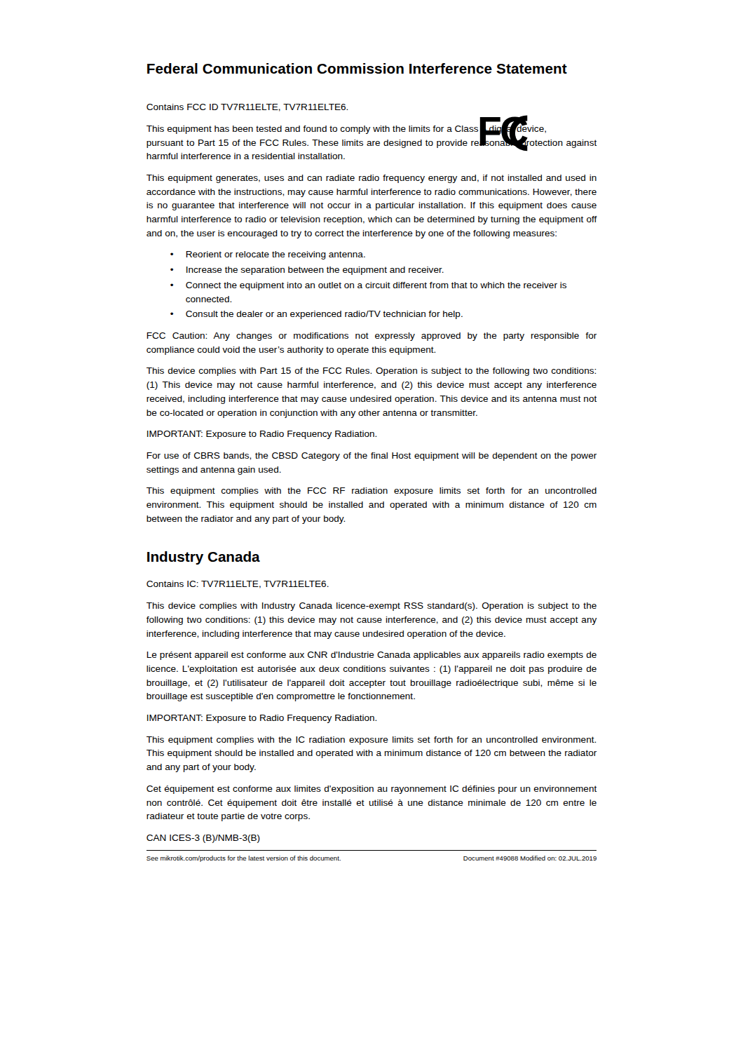Federal Communication Commission Interference Statement
FC
Contains FCC ID TV7R11ELTE, TV7R11ELTE6.
This equipment has been tested and found to comply with the limits for a Class A digital device,
pursuant to Part 15 of the FCC Rules. These limits are designed to provide reasonable protection against harmful interference in a residential installation.
This equipment generates, uses and can radiate radio frequency energy and, if not installed and used in accordance with the instructions, may cause harmful interference to radio communications. However, there is no guarantee that interference will not occur in a particular installation. If this equipment does cause harmful interference to radio or television reception, which can be determined by turning the equipment off and on, the user is encouraged to try to correct the interference by one of the following measures:
Reorient or relocate the receiving antenna.
Increase the separation between the equipment and receiver.
Connect the equipment into an outlet on a circuit different from that to which the receiver is connected.
Consult the dealer or an experienced radio/TV technician for help.
FCC Caution: Any changes or modifications not expressly approved by the party responsible for compliance could void the user’s authority to operate this equipment.
This device complies with Part 15 of the FCC Rules. Operation is subject to the following two conditions: (1) This device may not cause harmful interference, and (2) this device must accept any interference received, including interference that may cause undesired operation. This device and its antenna must not be co-located or operation in conjunction with any other antenna or transmitter.
IMPORTANT: Exposure to Radio Frequency Radiation.
For use of CBRS bands, the CBSD Category of the final Host equipment will be dependent on the power settings and antenna gain used.
This equipment complies with the FCC RF radiation exposure limits set forth for an uncontrolled environment. This equipment should be installed and operated with a minimum distance of 120 cm between the radiator and any part of your body.
Industry Canada
Contains IC: TV7R11ELTE, TV7R11ELTE6.
This device complies with Industry Canada licence-exempt RSS standard(s). Operation is subject to the following two conditions: (1) this device may not cause interference, and (2) this device must accept any interference, including interference that may cause undesired operation of the device.
Le présent appareil est conforme aux CNR d'Industrie Canada applicables aux appareils radio exempts de licence. L'exploitation est autorisée aux deux conditions suivantes : (1) l'appareil ne doit pas produire de brouillage, et (2) l'utilisateur de l'appareil doit accepter tout brouillage radioélectrique subi, même si le brouillage est susceptible d'en compromettre le fonctionnement.
IMPORTANT: Exposure to Radio Frequency Radiation.
This equipment complies with the IC radiation exposure limits set forth for an uncontrolled environment. This equipment should be installed and operated with a minimum distance of 120 cm between the radiator and any part of your body.
Cet équipement est conforme aux limites d'exposition au rayonnement IC définies pour un environnement non contrôlé. Cet équipement doit être installé et utilisé à une distance minimale de 120 cm entre le radiateur et toute partie de votre corps.
CAN ICES-3 (B)/NMB-3(B)
See mikrotik.com/products for the latest version of this document. Document #49088 Modified on: 02.JUL.2019